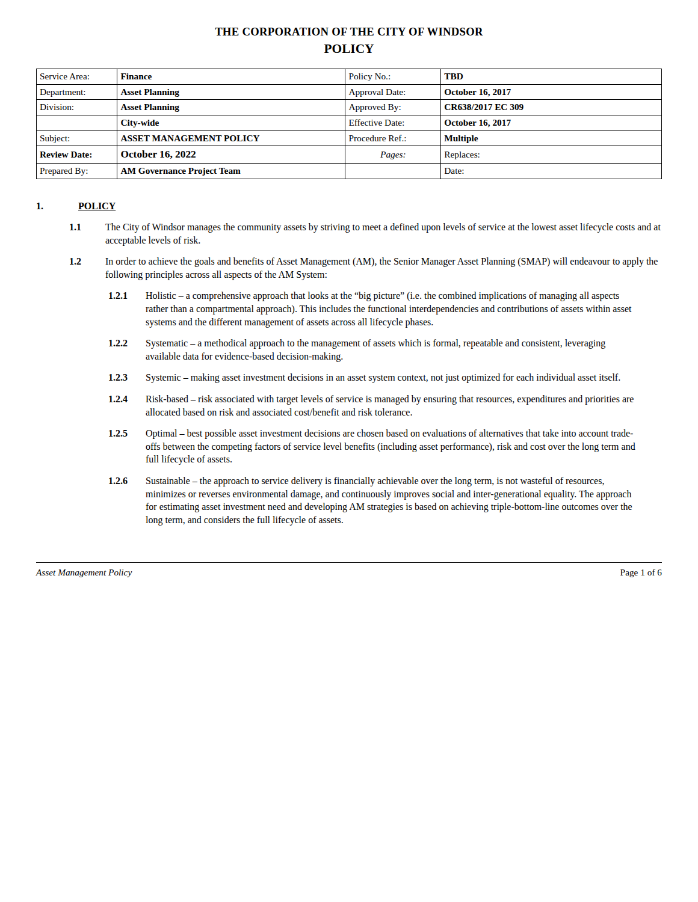THE CORPORATION OF THE CITY OF WINDSOR
POLICY
| Service Area: | Finance | Policy No.: | TBD |
| Department: | Asset Planning | Approval Date: | October 16, 2017 |
| Division: | Asset Planning | Approved By: | CR638/2017 EC 309 |
| | City-wide | Effective Date: | October 16, 2017 |
| Subject: | ASSET MANAGEMENT POLICY | Procedure Ref.: | Multiple |
| Review Date: | October 16, 2022 | Pages: | Replaces: |
| Prepared By: | AM Governance Project Team | | Date: |
1.
POLICY
1.1
The City of Windsor manages the community assets by striving to meet a defined upon levels of service at the lowest asset lifecycle costs and at acceptable levels of risk.
1.2
In order to achieve the goals and benefits of Asset Management (AM), the Senior Manager Asset Planning (SMAP) will endeavour to apply the following principles across all aspects of the AM System:
1.2.1
Holistic – a comprehensive approach that looks at the “big picture” (i.e. the combined implications of managing all aspects rather than a compartmental approach). This includes the functional interdependencies and contributions of assets within asset systems and the different management of assets across all lifecycle phases.
1.2.2
Systematic – a methodical approach to the management of assets which is formal, repeatable and consistent, leveraging available data for evidence-based decision-making.
1.2.3
Systemic – making asset investment decisions in an asset system context, not just optimized for each individual asset itself.
1.2.4
Risk-based – risk associated with target levels of service is managed by ensuring that resources, expenditures and priorities are allocated based on risk and associated cost/benefit and risk tolerance.
1.2.5
Optimal – best possible asset investment decisions are chosen based on evaluations of alternatives that take into account trade-offs between the competing factors of service level benefits (including asset performance), risk and cost over the long term and full lifecycle of assets.
1.2.6
Sustainable – the approach to service delivery is financially achievable over the long term, is not wasteful of resources, minimizes or reverses environmental damage, and continuously improves social and inter-generational equality. The approach for estimating asset investment need and developing AM strategies is based on achieving triple-bottom-line outcomes over the long term, and considers the full lifecycle of assets.
Asset Management Policy
Page 1 of 6